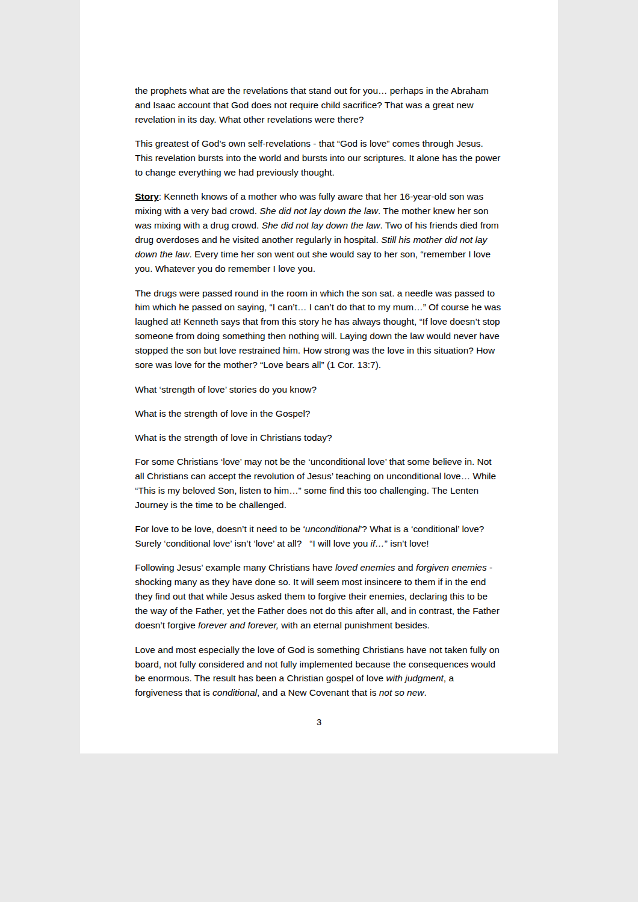the prophets what are the revelations that stand out for you… perhaps in the Abraham and Isaac account that God does not require child sacrifice? That was a great new revelation in its day. What other revelations were there?
This greatest of God’s own self-revelations - that “God is love” comes through Jesus. This revelation bursts into the world and bursts into our scriptures. It alone has the power to change everything we had previously thought.
Story: Kenneth knows of a mother who was fully aware that her 16-year-old son was mixing with a very bad crowd. She did not lay down the law. The mother knew her son was mixing with a drug crowd. She did not lay down the law. Two of his friends died from drug overdoses and he visited another regularly in hospital. Still his mother did not lay down the law. Every time her son went out she would say to her son, “remember I love you. Whatever you do remember I love you.
The drugs were passed round in the room in which the son sat. a needle was passed to him which he passed on saying, “I can’t… I can’t do that to my mum…” Of course he was laughed at! Kenneth says that from this story he has always thought, “If love doesn’t stop someone from doing something then nothing will. Laying down the law would never have stopped the son but love restrained him. How strong was the love in this situation? How sore was love for the mother? “Love bears all” (1 Cor. 13:7).
What ‘strength of love’ stories do you know?
What is the strength of love in the Gospel?
What is the strength of love in Christians today?
For some Christians ‘love’ may not be the ‘unconditional love’ that some believe in. Not all Christians can accept the revolution of Jesus’ teaching on unconditional love… While “This is my beloved Son, listen to him…” some find this too challenging. The Lenten Journey is the time to be challenged.
For love to be love, doesn’t it need to be ‘unconditional’? What is a ‘conditional’ love? Surely ‘conditional love’ isn’t ‘love’ at all? “I will love you if…” isn’t love!
Following Jesus’ example many Christians have loved enemies and forgiven enemies - shocking many as they have done so. It will seem most insincere to them if in the end they find out that while Jesus asked them to forgive their enemies, declaring this to be the way of the Father, yet the Father does not do this after all, and in contrast, the Father doesn’t forgive forever and forever, with an eternal punishment besides.
Love and most especially the love of God is something Christians have not taken fully on board, not fully considered and not fully implemented because the consequences would be enormous. The result has been a Christian gospel of love with judgment, a forgiveness that is conditional, and a New Covenant that is not so new.
3